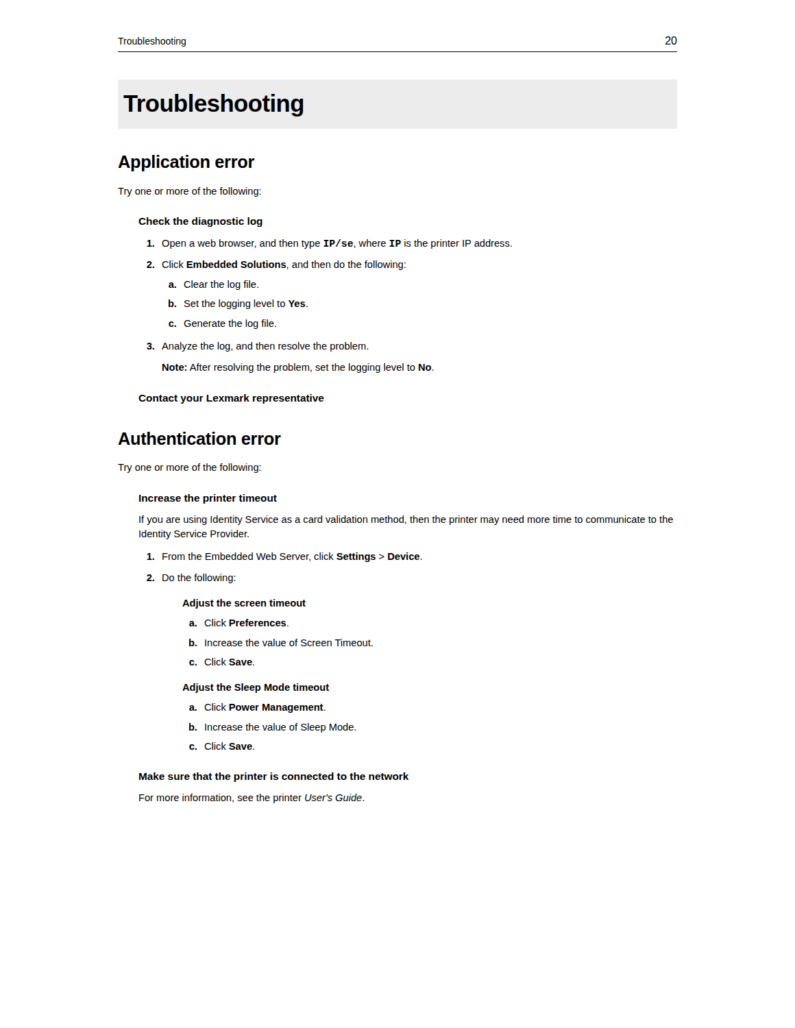Troubleshooting 20
Troubleshooting
Application error
Try one or more of the following:
Check the diagnostic log
Open a web browser, and then type IP/se, where IP is the printer IP address.
Click Embedded Solutions, and then do the following:
Clear the log file.
Set the logging level to Yes.
Generate the log file.
Analyze the log, and then resolve the problem.
Note: After resolving the problem, set the logging level to No.
Contact your Lexmark representative
Authentication error
Try one or more of the following:
Increase the printer timeout
If you are using Identity Service as a card validation method, then the printer may need more time to communicate to the Identity Service Provider.
From the Embedded Web Server, click Settings > Device.
Do the following:
Adjust the screen timeout
Click Preferences.
Increase the value of Screen Timeout.
Click Save.
Adjust the Sleep Mode timeout
Click Power Management.
Increase the value of Sleep Mode.
Click Save.
Make sure that the printer is connected to the network
For more information, see the printer User's Guide.